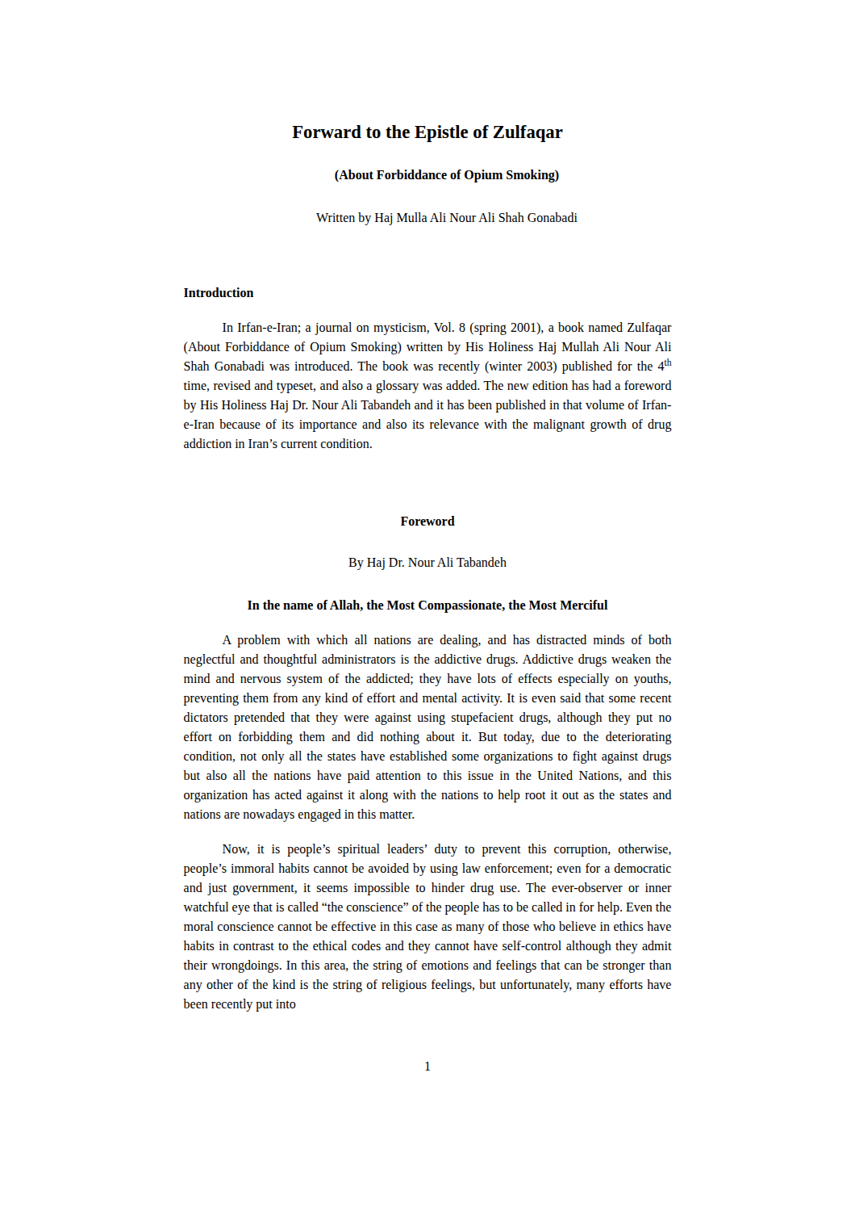Forward to the Epistle of Zulfaqar
(About Forbiddance of Opium Smoking)
Written by Haj Mulla Ali Nour Ali Shah Gonabadi
Introduction
In Irfan-e-Iran; a journal on mysticism, Vol. 8 (spring 2001), a book named Zulfaqar (About Forbiddance of Opium Smoking) written by His Holiness Haj Mullah Ali Nour Ali Shah Gonabadi was introduced. The book was recently (winter 2003) published for the 4th time, revised and typeset, and also a glossary was added. The new edition has had a foreword by His Holiness Haj Dr. Nour Ali Tabandeh and it has been published in that volume of Irfan-e-Iran because of its importance and also its relevance with the malignant growth of drug addiction in Iran’s current condition.
Foreword
By Haj Dr. Nour Ali Tabandeh
In the name of Allah, the Most Compassionate, the Most Merciful
A problem with which all nations are dealing, and has distracted minds of both neglectful and thoughtful administrators is the addictive drugs. Addictive drugs weaken the mind and nervous system of the addicted; they have lots of effects especially on youths, preventing them from any kind of effort and mental activity. It is even said that some recent dictators pretended that they were against using stupefacient drugs, although they put no effort on forbidding them and did nothing about it. But today, due to the deteriorating condition, not only all the states have established some organizations to fight against drugs but also all the nations have paid attention to this issue in the United Nations, and this organization has acted against it along with the nations to help root it out as the states and nations are nowadays engaged in this matter.
Now, it is people’s spiritual leaders’ duty to prevent this corruption, otherwise, people’s immoral habits cannot be avoided by using law enforcement; even for a democratic and just government, it seems impossible to hinder drug use. The ever-observer or inner watchful eye that is called “the conscience” of the people has to be called in for help. Even the moral conscience cannot be effective in this case as many of those who believe in ethics have habits in contrast to the ethical codes and they cannot have self-control although they admit their wrongdoings. In this area, the string of emotions and feelings that can be stronger than any other of the kind is the string of religious feelings, but unfortunately, many efforts have been recently put into
1